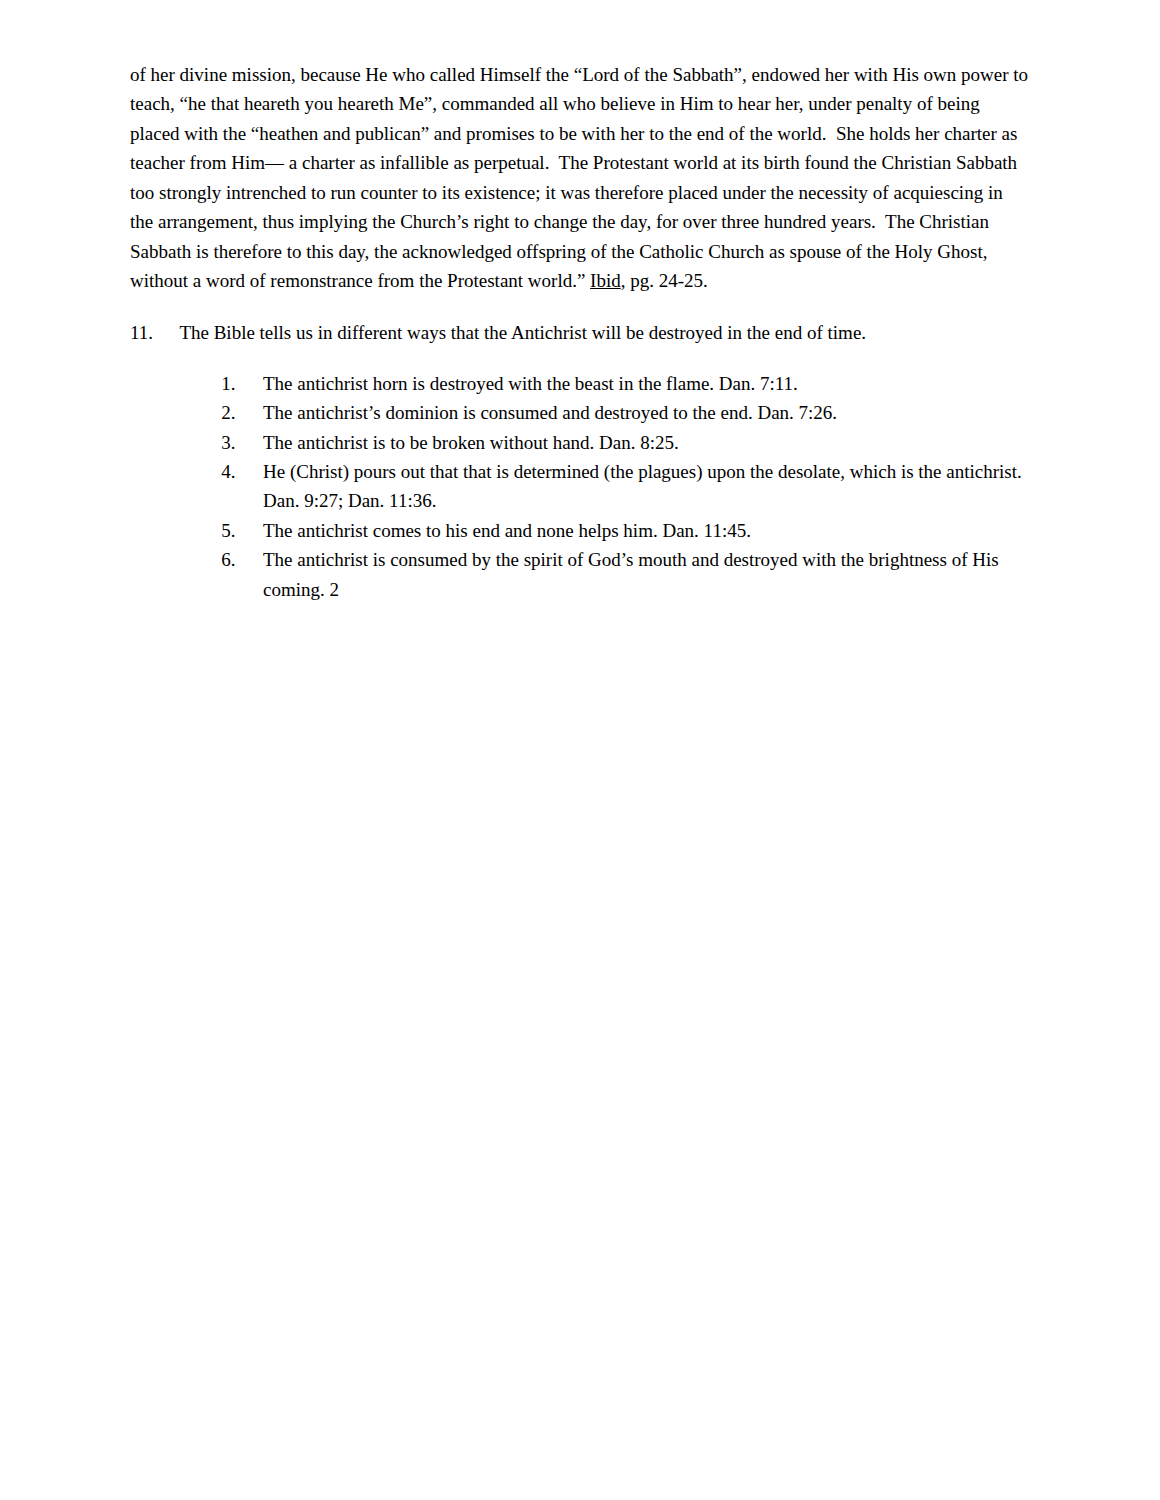of her divine mission, because He who called Himself the “Lord of the Sabbath”, endowed her with His own power to teach, “he that heareth you heareth Me”, commanded all who believe in Him to hear her, under penalty of being placed with the “heathen and publican” and promises to be with her to the end of the world. She holds her charter as teacher from Him— a charter as infallible as perpetual. The Protestant world at its birth found the Christian Sabbath too strongly intrenched to run counter to its existence; it was therefore placed under the necessity of acquiescing in the arrangement, thus implying the Church’s right to change the day, for over three hundred years. The Christian Sabbath is therefore to this day, the acknowledged offspring of the Catholic Church as spouse of the Holy Ghost, without a word of remonstrance from the Protestant world.” Ibid, pg. 24-25.
11. The Bible tells us in different ways that the Antichrist will be destroyed in the end of time.
1. The antichrist horn is destroyed with the beast in the flame. Dan. 7:11.
2. The antichrist’s dominion is consumed and destroyed to the end. Dan. 7:26.
3. The antichrist is to be broken without hand. Dan. 8:25.
4. He (Christ) pours out that that is determined (the plagues) upon the desolate, which is the antichrist. Dan. 9:27; Dan. 11:36.
5. The antichrist comes to his end and none helps him. Dan. 11:45.
6. The antichrist is consumed by the spirit of God’s mouth and destroyed with the brightness of His coming. 2